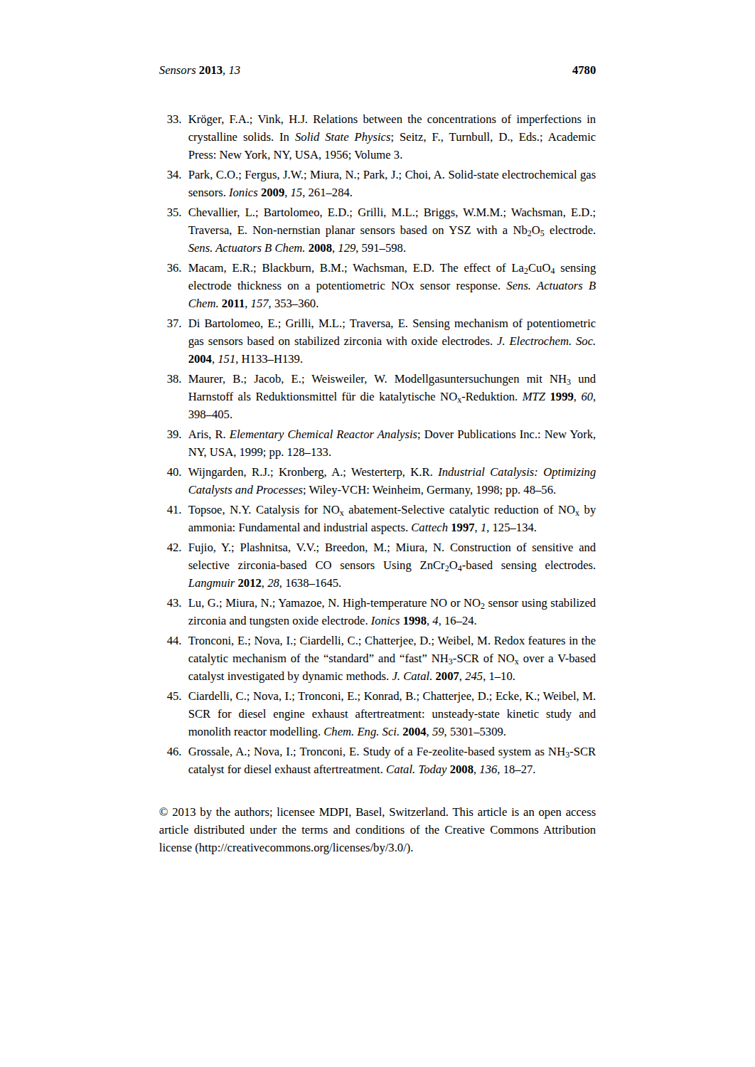Sensors 2013, 13
4780
33. Kröger, F.A.; Vink, H.J. Relations between the concentrations of imperfections in crystalline solids. In Solid State Physics; Seitz, F., Turnbull, D., Eds.; Academic Press: New York, NY, USA, 1956; Volume 3.
34. Park, C.O.; Fergus, J.W.; Miura, N.; Park, J.; Choi, A. Solid-state electrochemical gas sensors. Ionics 2009, 15, 261–284.
35. Chevallier, L.; Bartolomeo, E.D.; Grilli, M.L.; Briggs, W.M.M.; Wachsman, E.D.; Traversa, E. Non-nernstian planar sensors based on YSZ with a Nb2O5 electrode. Sens. Actuators B Chem. 2008, 129, 591–598.
36. Macam, E.R.; Blackburn, B.M.; Wachsman, E.D. The effect of La2CuO4 sensing electrode thickness on a potentiometric NOx sensor response. Sens. Actuators B Chem. 2011, 157, 353–360.
37. Di Bartolomeo, E.; Grilli, M.L.; Traversa, E. Sensing mechanism of potentiometric gas sensors based on stabilized zirconia with oxide electrodes. J. Electrochem. Soc. 2004, 151, H133–H139.
38. Maurer, B.; Jacob, E.; Weisweiler, W. Modellgasuntersuchungen mit NH3 und Harnstoff als Reduktionsmittel für die katalytische NOx-Reduktion. MTZ 1999, 60, 398–405.
39. Aris, R. Elementary Chemical Reactor Analysis; Dover Publications Inc.: New York, NY, USA, 1999; pp. 128–133.
40. Wijngarden, R.J.; Kronberg, A.; Westerterp, K.R. Industrial Catalysis: Optimizing Catalysts and Processes; Wiley-VCH: Weinheim, Germany, 1998; pp. 48–56.
41. Topsoe, N.Y. Catalysis for NOx abatement-Selective catalytic reduction of NOx by ammonia: Fundamental and industrial aspects. Cattech 1997, 1, 125–134.
42. Fujio, Y.; Plashnitsa, V.V.; Breedon, M.; Miura, N. Construction of sensitive and selective zirconia-based CO sensors Using ZnCr2O4-based sensing electrodes. Langmuir 2012, 28, 1638–1645.
43. Lu, G.; Miura, N.; Yamazoe, N. High-temperature NO or NO2 sensor using stabilized zirconia and tungsten oxide electrode. Ionics 1998, 4, 16–24.
44. Tronconi, E.; Nova, I.; Ciardelli, C.; Chatterjee, D.; Weibel, M. Redox features in the catalytic mechanism of the “standard” and “fast” NH3-SCR of NOx over a V-based catalyst investigated by dynamic methods. J. Catal. 2007, 245, 1–10.
45. Ciardelli, C.; Nova, I.; Tronconi, E.; Konrad, B.; Chatterjee, D.; Ecke, K.; Weibel, M. SCR for diesel engine exhaust aftertreatment: unsteady-state kinetic study and monolith reactor modelling. Chem. Eng. Sci. 2004, 59, 5301–5309.
46. Grossale, A.; Nova, I.; Tronconi, E. Study of a Fe-zeolite-based system as NH3-SCR catalyst for diesel exhaust aftertreatment. Catal. Today 2008, 136, 18–27.
© 2013 by the authors; licensee MDPI, Basel, Switzerland. This article is an open access article distributed under the terms and conditions of the Creative Commons Attribution license (http://creativecommons.org/licenses/by/3.0/).